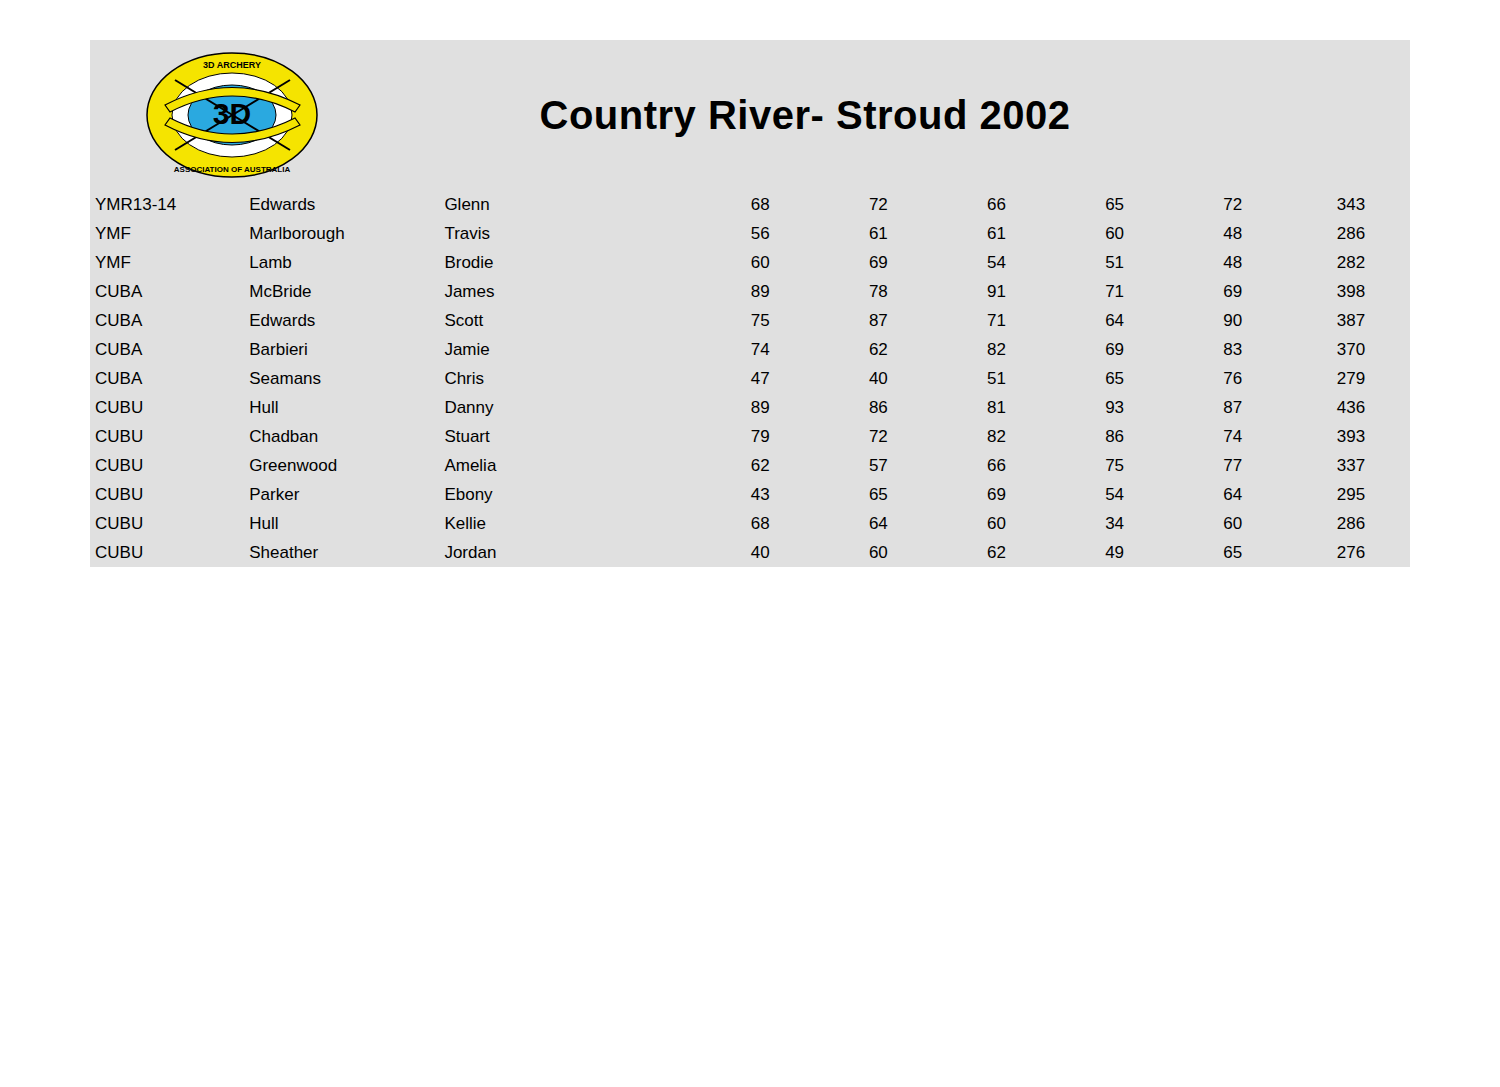3D 3D ARCHERY ASSOCIATION OF AUSTRALIA
Country River- Stroud 2002
| YMR13-14 | Edwards | Glenn | 68 | 72 | 66 | 65 | 72 | 343 |
| YMF | Marlborough | Travis | 56 | 61 | 61 | 60 | 48 | 286 |
| YMF | Lamb | Brodie | 60 | 69 | 54 | 51 | 48 | 282 |
| CUBA | McBride | James | 89 | 78 | 91 | 71 | 69 | 398 |
| CUBA | Edwards | Scott | 75 | 87 | 71 | 64 | 90 | 387 |
| CUBA | Barbieri | Jamie | 74 | 62 | 82 | 69 | 83 | 370 |
| CUBA | Seamans | Chris | 47 | 40 | 51 | 65 | 76 | 279 |
| CUBU | Hull | Danny | 89 | 86 | 81 | 93 | 87 | 436 |
| CUBU | Chadban | Stuart | 79 | 72 | 82 | 86 | 74 | 393 |
| CUBU | Greenwood | Amelia | 62 | 57 | 66 | 75 | 77 | 337 |
| CUBU | Parker | Ebony | 43 | 65 | 69 | 54 | 64 | 295 |
| CUBU | Hull | Kellie | 68 | 64 | 60 | 34 | 60 | 286 |
| CUBU | Sheather | Jordan | 40 | 60 | 62 | 49 | 65 | 276 |